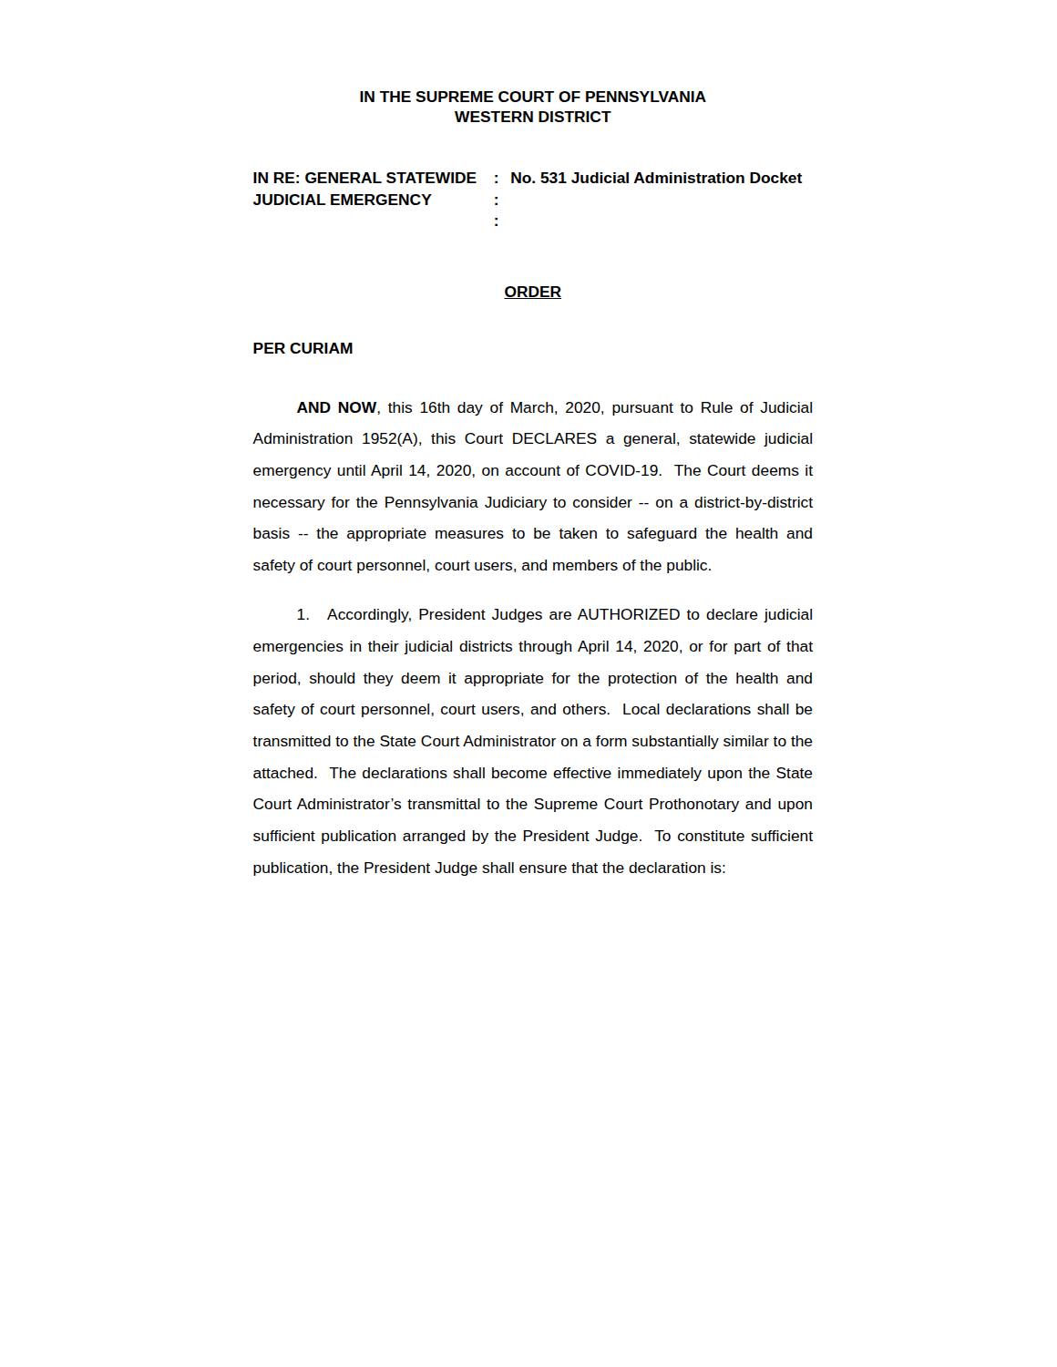IN THE SUPREME COURT OF PENNSYLVANIA
WESTERN DISTRICT
| IN RE: GENERAL STATEWIDE JUDICIAL EMERGENCY | : : : | No. 531 Judicial Administration Docket |
ORDER
PER CURIAM
AND NOW, this 16th day of March, 2020, pursuant to Rule of Judicial Administration 1952(A), this Court DECLARES a general, statewide judicial emergency until April 14, 2020, on account of COVID-19. The Court deems it necessary for the Pennsylvania Judiciary to consider -- on a district-by-district basis -- the appropriate measures to be taken to safeguard the health and safety of court personnel, court users, and members of the public.
1. Accordingly, President Judges are AUTHORIZED to declare judicial emergencies in their judicial districts through April 14, 2020, or for part of that period, should they deem it appropriate for the protection of the health and safety of court personnel, court users, and others. Local declarations shall be transmitted to the State Court Administrator on a form substantially similar to the attached. The declarations shall become effective immediately upon the State Court Administrator’s transmittal to the Supreme Court Prothonotary and upon sufficient publication arranged by the President Judge. To constitute sufficient publication, the President Judge shall ensure that the declaration is: